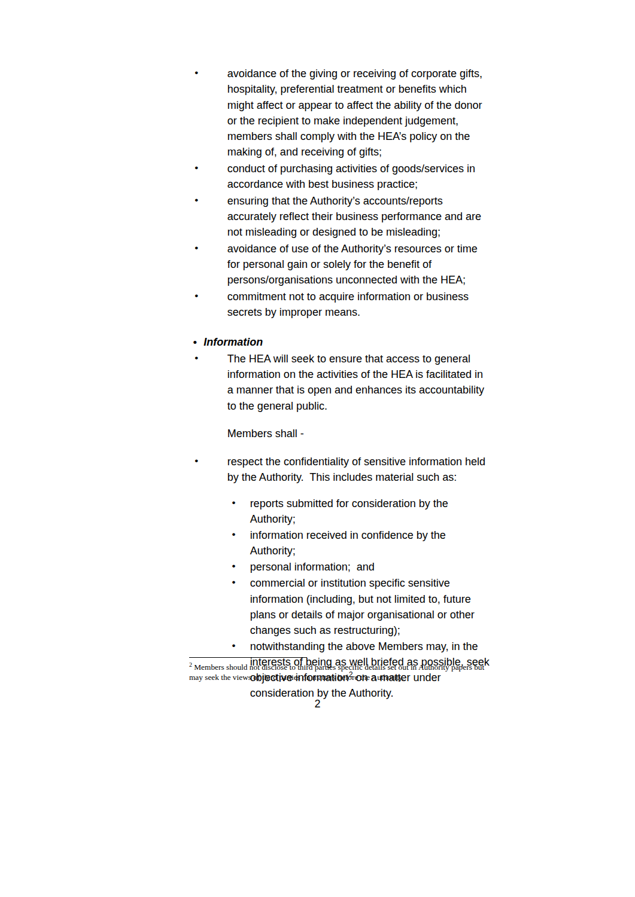avoidance of the giving or receiving of corporate gifts, hospitality, preferential treatment or benefits which might affect or appear to affect the ability of the donor or the recipient to make independent judgement, members shall comply with the HEA’s policy on the making of, and receiving of gifts;
conduct of purchasing activities of goods/services in accordance with best business practice;
ensuring that the Authority’s accounts/reports accurately reflect their business performance and are not misleading or designed to be misleading;
avoidance of use of the Authority’s resources or time for personal gain or solely for the benefit of persons/organisations unconnected with the HEA;
commitment not to acquire information or business secrets by improper means.
Information
The HEA will seek to ensure that access to general information on the activities of the HEA is facilitated in a manner that is open and enhances its accountability to the general public.
Members shall -
respect the confidentiality of sensitive information held by the Authority. This includes material such as:
reports submitted for consideration by the Authority;
information received in confidence by the Authority;
personal information; and
commercial or institution specific sensitive information (including, but not limited to, future plans or details of major organisational or other changes such as restructuring);
notwithstanding the above Members may, in the interests of being as well briefed as possible, seek objective information2 on a matter under consideration by the Authority.
2 Members should not disclose to third parties specific details set out in Authority papers but may seek the views of third parties on matters before the Authority.
2